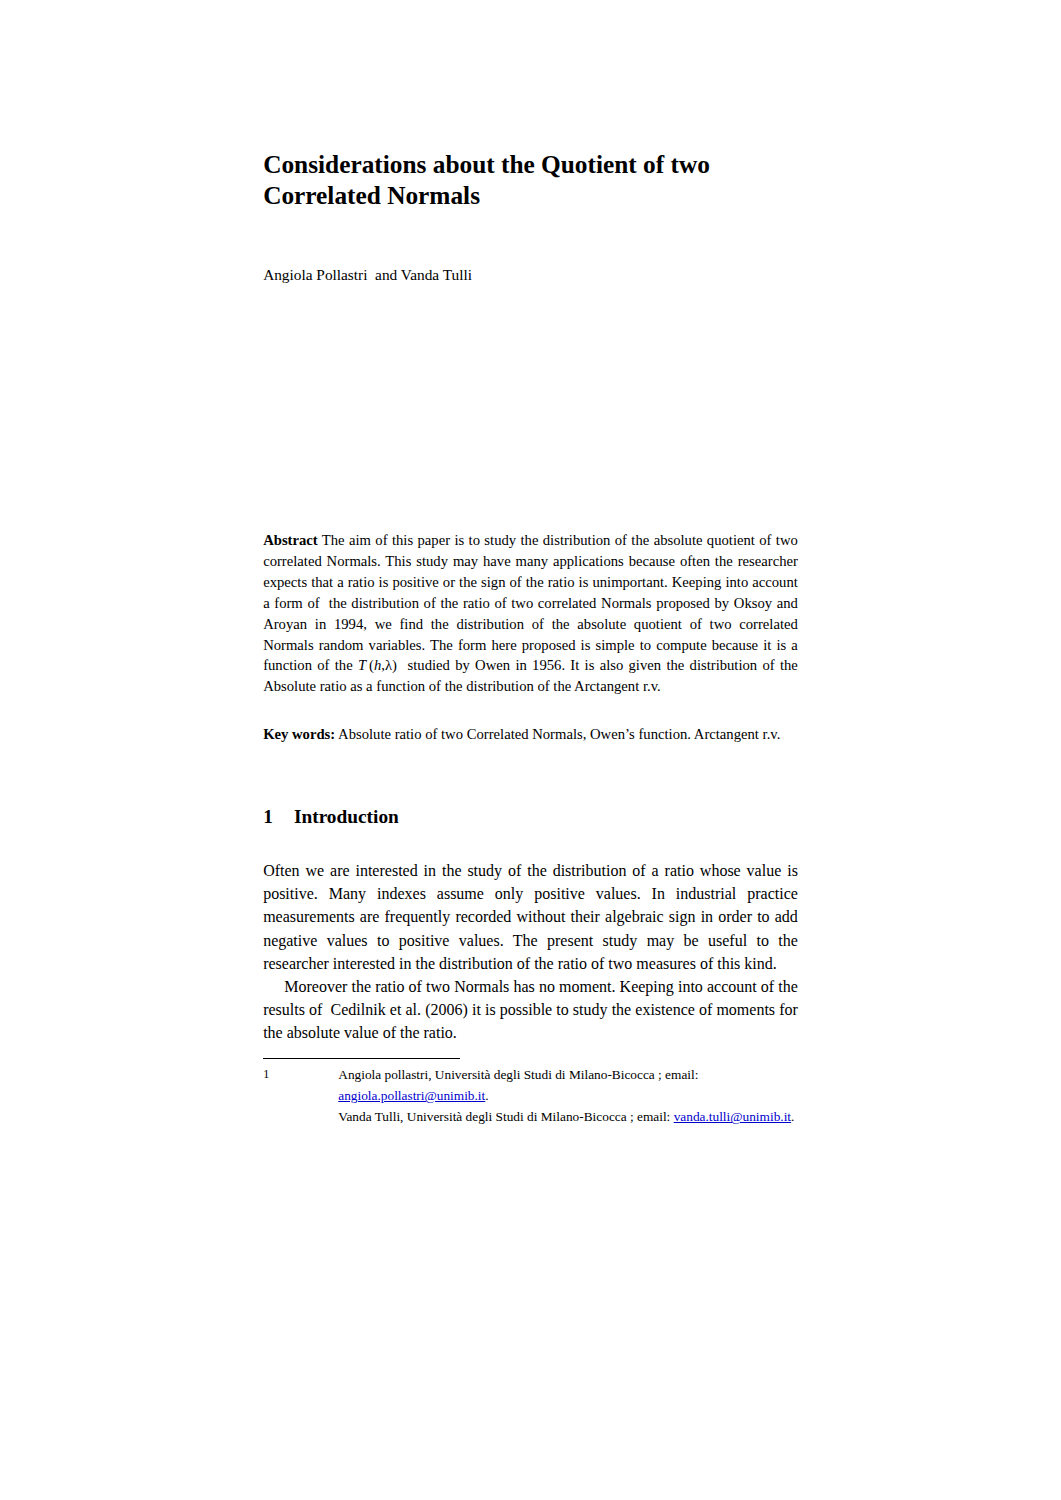Considerations about the Quotient of two
Correlated Normals
Angiola Pollastri and Vanda Tulli
Abstract The aim of this paper is to study the distribution of the absolute quotient of two correlated Normals. This study may have many applications because often the researcher expects that a ratio is positive or the sign of the ratio is unimportant. Keeping into account a form of the distribution of the ratio of two correlated Normals proposed by Oksoy and Aroyan in 1994, we find the distribution of the absolute quotient of two correlated Normals random variables. The form here proposed is simple to compute because it is a function of the T (h, λ) studied by Owen in 1956. It is also given the distribution of the Absolute ratio as a function of the distribution of the Arctangent r.v.
Key words: Absolute ratio of two Correlated Normals, Owen’s function. Arctangent r.v.
1 Introduction
Often we are interested in the study of the distribution of a ratio whose value is positive. Many indexes assume only positive values. In industrial practice measurements are frequently recorded without their algebraic sign in order to add negative values to positive values. The present study may be useful to the researcher interested in the distribution of the ratio of two measures of this kind.
Moreover the ratio of two Normals has no moment. Keeping into account of the results of Cedilnik et al. (2006) it is possible to study the existence of moments for the absolute value of the ratio.
1
Angiola pollastri, Università degli Studi di Milano-Bicocca ; email:
angiola.pollastri@unimib.it.
Vanda Tulli, Università degli Studi di Milano-Bicocca ; email: vanda.tulli@unimib.it.